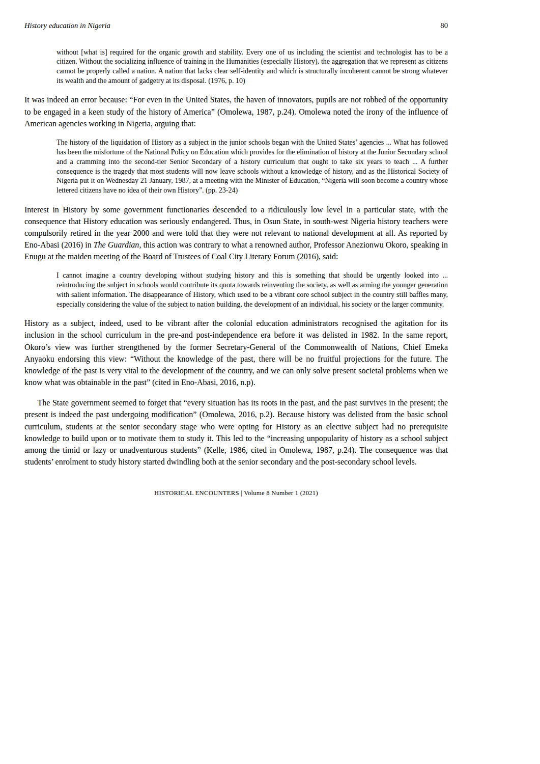History education in Nigeria 80
without [what is] required for the organic growth and stability. Every one of us including the scientist and technologist has to be a citizen. Without the socializing influence of training in the Humanities (especially History), the aggregation that we represent as citizens cannot be properly called a nation. A nation that lacks clear self-identity and which is structurally incoherent cannot be strong whatever its wealth and the amount of gadgetry at its disposal. (1976, p. 10)
It was indeed an error because: “For even in the United States, the haven of innovators, pupils are not robbed of the opportunity to be engaged in a keen study of the history of America” (Omolewa, 1987, p.24). Omolewa noted the irony of the influence of American agencies working in Nigeria, arguing that:
The history of the liquidation of History as a subject in the junior schools began with the United States’ agencies ... What has followed has been the misfortune of the National Policy on Education which provides for the elimination of history at the Junior Secondary school and a cramming into the second-tier Senior Secondary of a history curriculum that ought to take six years to teach ... A further consequence is the tragedy that most students will now leave schools without a knowledge of history, and as the Historical Society of Nigeria put it on Wednesday 21 January, 1987, at a meeting with the Minister of Education, “Nigeria will soon become a country whose lettered citizens have no idea of their own History”. (pp. 23-24)
Interest in History by some government functionaries descended to a ridiculously low level in a particular state, with the consequence that History education was seriously endangered. Thus, in Osun State, in south-west Nigeria history teachers were compulsorily retired in the year 2000 and were told that they were not relevant to national development at all. As reported by Eno-Abasi (2016) in The Guardian, this action was contrary to what a renowned author, Professor Anezionwu Okoro, speaking in Enugu at the maiden meeting of the Board of Trustees of Coal City Literary Forum (2016), said:
I cannot imagine a country developing without studying history and this is something that should be urgently looked into ... reintroducing the subject in schools would contribute its quota towards reinventing the society, as well as arming the younger generation with salient information. The disappearance of History, which used to be a vibrant core school subject in the country still baffles many, especially considering the value of the subject to nation building, the development of an individual, his society or the larger community.
History as a subject, indeed, used to be vibrant after the colonial education administrators recognised the agitation for its inclusion in the school curriculum in the pre-and post-independence era before it was delisted in 1982. In the same report, Okoro’s view was further strengthened by the former Secretary-General of the Commonwealth of Nations, Chief Emeka Anyaoku endorsing this view: “Without the knowledge of the past, there will be no fruitful projections for the future. The knowledge of the past is very vital to the development of the country, and we can only solve present societal problems when we know what was obtainable in the past” (cited in Eno-Abasi, 2016, n.p).
The State government seemed to forget that “every situation has its roots in the past, and the past survives in the present; the present is indeed the past undergoing modification” (Omolewa, 2016, p.2). Because history was delisted from the basic school curriculum, students at the senior secondary stage who were opting for History as an elective subject had no prerequisite knowledge to build upon or to motivate them to study it. This led to the “increasing unpopularity of history as a school subject among the timid or lazy or unadventurous students” (Kelle, 1986, cited in Omolewa, 1987, p.24). The consequence was that students’ enrolment to study history started dwindling both at the senior secondary and the post-secondary school levels.
HISTORICAL ENCOUNTERS | Volume 8 Number 1 (2021)